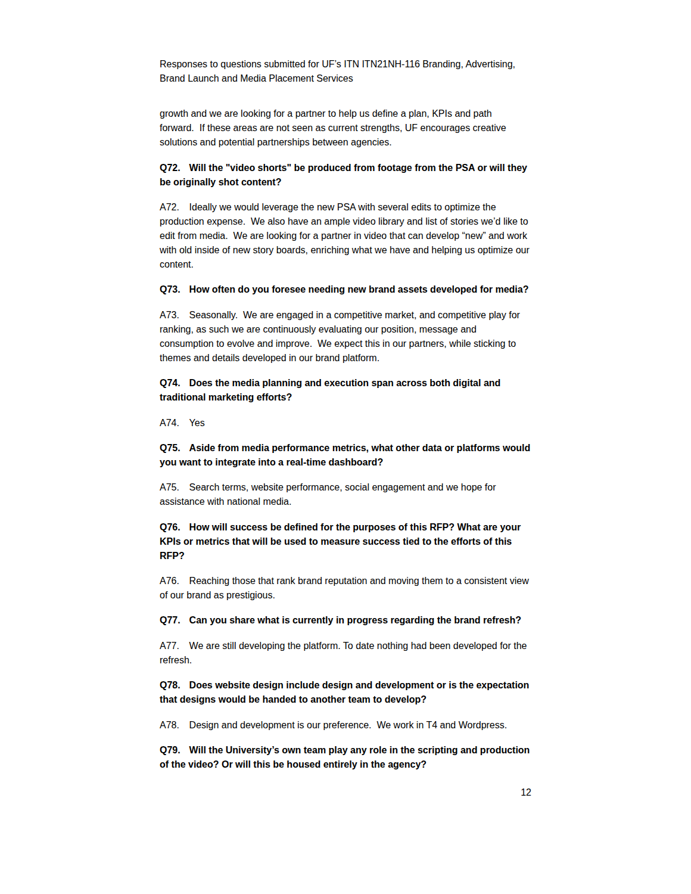Responses to questions submitted for UF’s ITN ITN21NH-116 Branding, Advertising, Brand Launch and Media Placement Services
growth and we are looking for a partner to help us define a plan, KPIs and path forward. If these areas are not seen as current strengths, UF encourages creative solutions and potential partnerships between agencies.
Q72. Will the "video shorts" be produced from footage from the PSA or will they be originally shot content?
A72. Ideally we would leverage the new PSA with several edits to optimize the production expense. We also have an ample video library and list of stories we’d like to edit from media. We are looking for a partner in video that can develop “new” and work with old inside of new story boards, enriching what we have and helping us optimize our content.
Q73. How often do you foresee needing new brand assets developed for media?
A73. Seasonally. We are engaged in a competitive market, and competitive play for ranking, as such we are continuously evaluating our position, message and consumption to evolve and improve. We expect this in our partners, while sticking to themes and details developed in our brand platform.
Q74. Does the media planning and execution span across both digital and traditional marketing efforts?
A74. Yes
Q75. Aside from media performance metrics, what other data or platforms would you want to integrate into a real-time dashboard?
A75. Search terms, website performance, social engagement and we hope for assistance with national media.
Q76. How will success be defined for the purposes of this RFP? What are your KPIs or metrics that will be used to measure success tied to the efforts of this RFP?
A76. Reaching those that rank brand reputation and moving them to a consistent view of our brand as prestigious.
Q77. Can you share what is currently in progress regarding the brand refresh?
A77. We are still developing the platform. To date nothing had been developed for the refresh.
Q78. Does website design include design and development or is the expectation that designs would be handed to another team to develop?
A78. Design and development is our preference. We work in T4 and Wordpress.
Q79. Will the University’s own team play any role in the scripting and production of the video? Or will this be housed entirely in the agency?
12